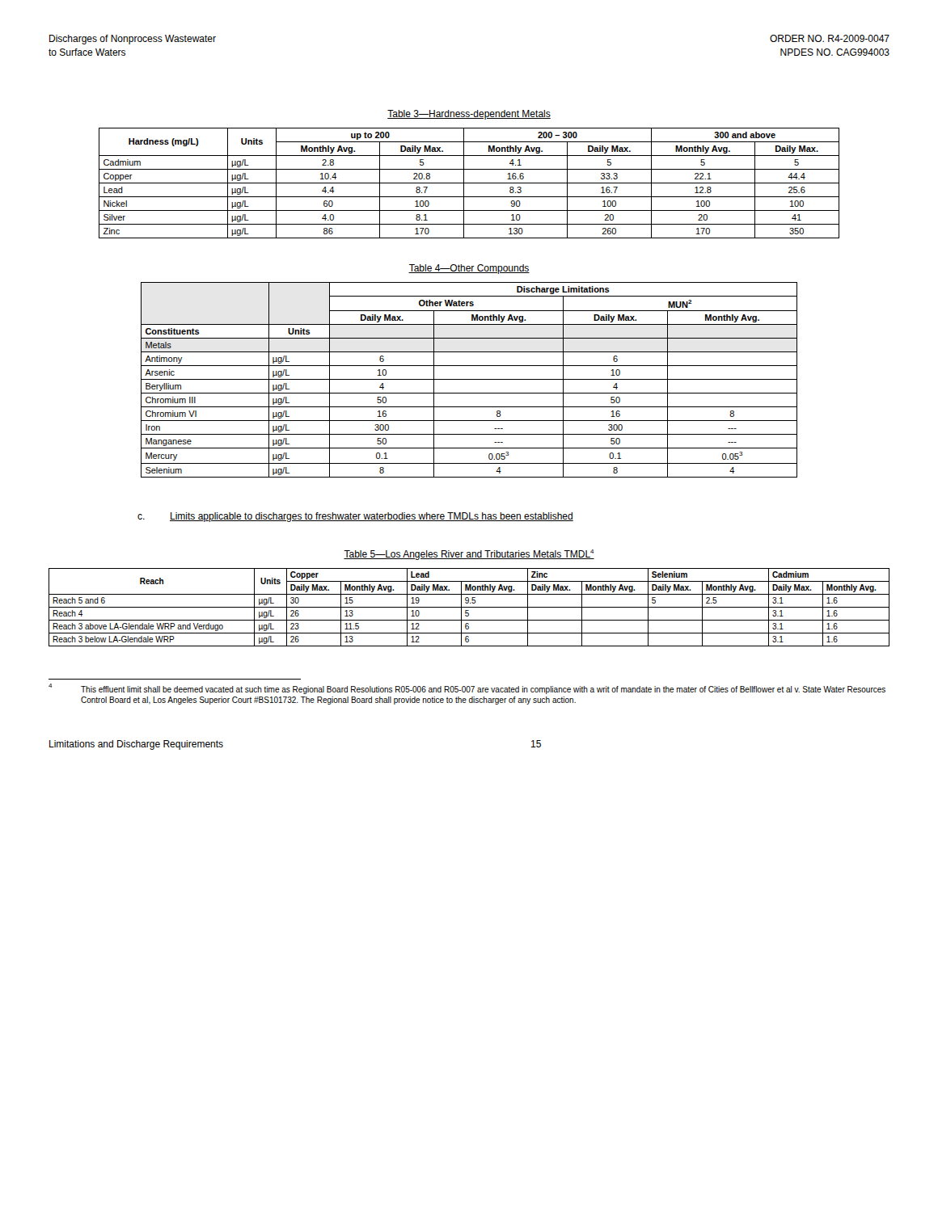Discharges of Nonprocess Wastewater
to Surface Waters
ORDER NO. R4-2009-0047
NPDES NO. CAG994003
Table 3—Hardness-dependent Metals
| Hardness (mg/L) | Units | up to 200 | 200 – 300 | 300 and above |
| --- | --- | --- | --- | --- |
| Monthly Avg. | Daily Max. | Monthly Avg. | Daily Max. | Monthly Avg. | Daily Max. |
| Cadmium | µg/L | 2.8 | 5 | 4.1 | 5 | 5 | 5 |
| Copper | µg/L | 10.4 | 20.8 | 16.6 | 33.3 | 22.1 | 44.4 |
| Lead | µg/L | 4.4 | 8.7 | 8.3 | 16.7 | 12.8 | 25.6 |
| Nickel | µg/L | 60 | 100 | 90 | 100 | 100 | 100 |
| Silver | µg/L | 4.0 | 8.1 | 10 | 20 | 20 | 41 |
| Zinc | µg/L | 86 | 170 | 130 | 260 | 170 | 350 |
Table 4—Other Compounds
| | | Discharge Limitations |
| Other Waters | MUN 2 |
| Daily Max. | Monthly Avg. | Daily Max. | Monthly Avg. |
| Constituents | Units | | | | |
| Metals | | | | | |
| Antimony | µg/L | 6 | | 6 | |
| Arsenic | µg/L | 10 | | 10 | |
| Beryllium | µg/L | 4 | | 4 | |
| Chromium III | µg/L | 50 | | 50 | |
| Chromium VI | µg/L | 16 | 8 | 16 | 8 |
| Iron | µg/L | 300 | --- | 300 | --- |
| Manganese | µg/L | 50 | --- | 50 | --- |
| Mercury | µg/L | 0.1 | 0.05 3 | 0.1 | 0.05 3 |
| Selenium | µg/L | 8 | 4 | 8 | 4 |
c. Limits applicable to discharges to freshwater waterbodies where TMDLs has been established
Table 5—Los Angeles River and Tributaries Metals TMDL4
| Reach | Units | Copper | Lead | Zinc | Selenium | Cadmium |
| --- | --- | --- | --- | --- | --- | --- |
| Daily Max. | Monthly Avg. | Daily Max. | Monthly Avg. | Daily Max. | Monthly Avg. | Daily Max. | Monthly Avg. | Daily Max. | Monthly Avg. |
| Reach 5 and 6 | µg/L | 30 | 15 | 19 | 9.5 | | | 5 | 2.5 | 3.1 | 1.6 |
| Reach 4 | µg/L | 26 | 13 | 10 | 5 | | | | | 3.1 | 1.6 |
| Reach 3 above LA-Glendale WRP and Verdugo | µg/L | 23 | 11.5 | 12 | 6 | | | | | 3.1 | 1.6 |
| Reach 3 below LA-Glendale WRP | µg/L | 26 | 13 | 12 | 6 | | | | | 3.1 | 1.6 |
4 This effluent limit shall be deemed vacated at such time as Regional Board Resolutions R05-006 and R05-007 are vacated in compliance with a writ of mandate in the mater of Cities of Bellflower et al v. State Water Resources Control Board et al, Los Angeles Superior Court #BS101732. The Regional Board shall provide notice to the discharger of any such action.
Limitations and Discharge Requirements 15